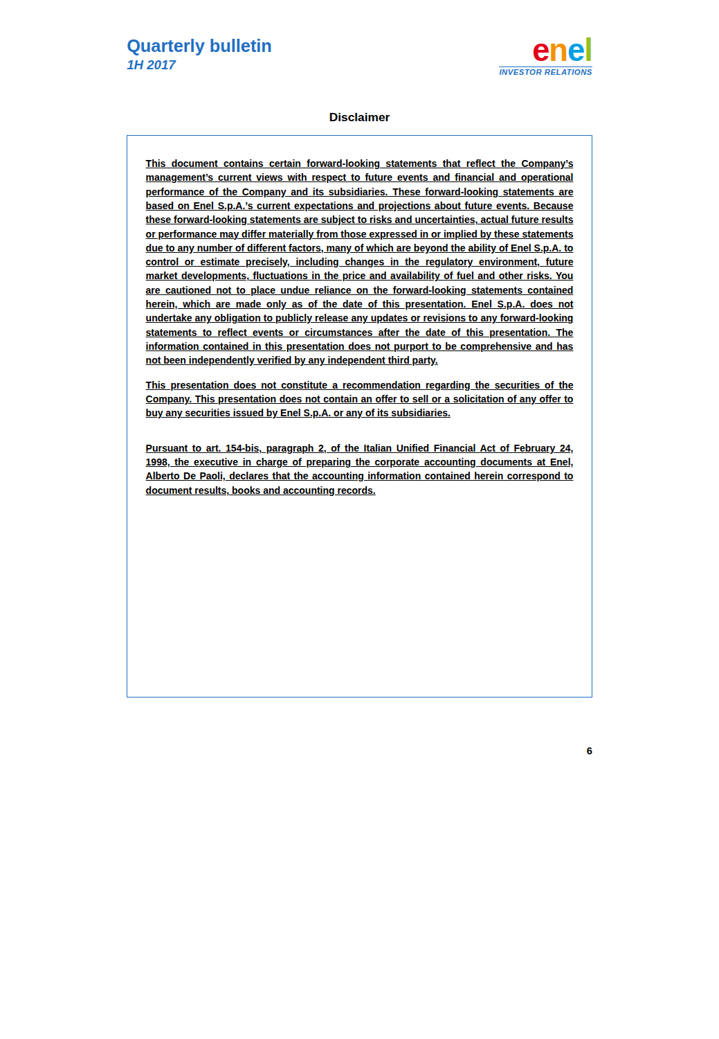Quarterly bulletin
1H 2017
enel
INVESTOR RELATIONS
Disclaimer
This document contains certain forward-looking statements that reflect the Company’s management’s current views with respect to future events and financial and operational performance of the Company and its subsidiaries. These forward-looking statements are based on Enel S.p.A.’s current expectations and projections about future events. Because these forward-looking statements are subject to risks and uncertainties, actual future results or performance may differ materially from those expressed in or implied by these statements due to any number of different factors, many of which are beyond the ability of Enel S.p.A. to control or estimate precisely, including changes in the regulatory environment, future market developments, fluctuations in the price and availability of fuel and other risks. You are cautioned not to place undue reliance on the forward-looking statements contained herein, which are made only as of the date of this presentation. Enel S.p.A. does not undertake any obligation to publicly release any updates or revisions to any forward-looking statements to reflect events or circumstances after the date of this presentation. The information contained in this presentation does not purport to be comprehensive and has not been independently verified by any independent third party.
This presentation does not constitute a recommendation regarding the securities of the Company. This presentation does not contain an offer to sell or a solicitation of any offer to buy any securities issued by Enel S.p.A. or any of its subsidiaries.
Pursuant to art. 154-bis, paragraph 2, of the Italian Unified Financial Act of February 24, 1998, the executive in charge of preparing the corporate accounting documents at Enel, Alberto De Paoli, declares that the accounting information contained herein correspond to document results, books and accounting records.
6